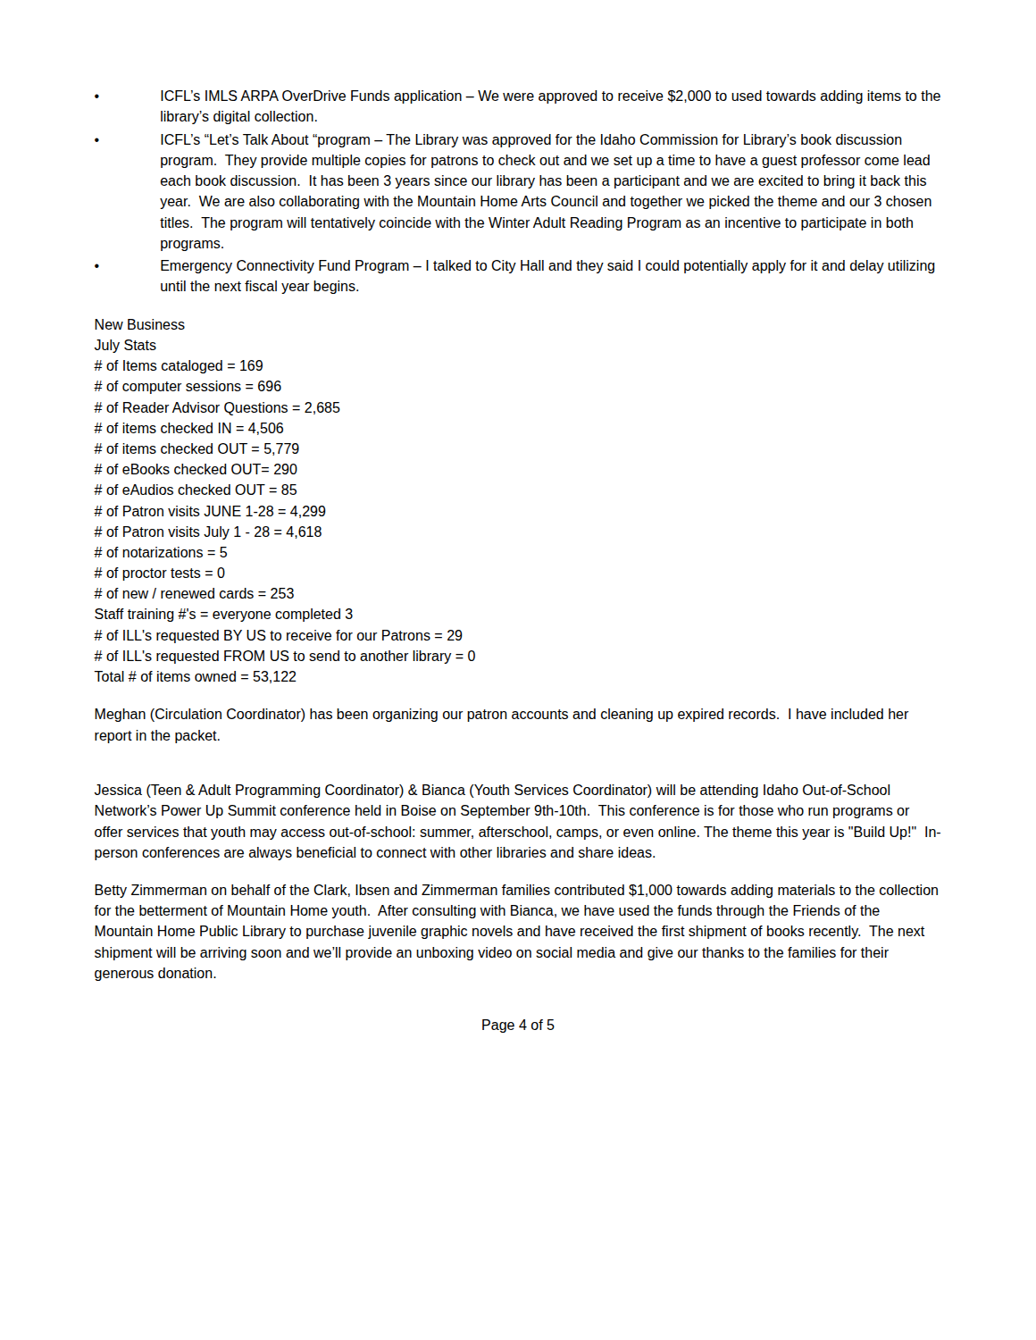ICFL’s IMLS ARPA OverDrive Funds application – We were approved to receive $2,000 to used towards adding items to the library’s digital collection.
ICFL’s “Let’s Talk About “program – The Library was approved for the Idaho Commission for Library’s book discussion program. They provide multiple copies for patrons to check out and we set up a time to have a guest professor come lead each book discussion. It has been 3 years since our library has been a participant and we are excited to bring it back this year. We are also collaborating with the Mountain Home Arts Council and together we picked the theme and our 3 chosen titles. The program will tentatively coincide with the Winter Adult Reading Program as an incentive to participate in both programs.
Emergency Connectivity Fund Program – I talked to City Hall and they said I could potentially apply for it and delay utilizing until the next fiscal year begins.
New Business
July Stats
# of Items cataloged = 169
# of computer sessions = 696
# of Reader Advisor Questions = 2,685
# of items checked IN = 4,506
# of items checked OUT = 5,779
# of eBooks checked OUT= 290
# of eAudios checked OUT = 85
# of Patron visits JUNE 1-28 = 4,299
# of Patron visits July 1 - 28 = 4,618
# of notarizations = 5
# of proctor tests = 0
# of new / renewed cards = 253
Staff training #'s = everyone completed 3
# of ILL's requested BY US to receive for our Patrons = 29
# of ILL's requested FROM US to send to another library = 0
Total # of items owned = 53,122
Meghan (Circulation Coordinator) has been organizing our patron accounts and cleaning up expired records. I have included her report in the packet.
Jessica (Teen & Adult Programming Coordinator) & Bianca (Youth Services Coordinator) will be attending Idaho Out-of-School Network’s Power Up Summit conference held in Boise on September 9th-10th. This conference is for those who run programs or offer services that youth may access out-of-school: summer, afterschool, camps, or even online. The theme this year is "Build Up!" In-person conferences are always beneficial to connect with other libraries and share ideas.
Betty Zimmerman on behalf of the Clark, Ibsen and Zimmerman families contributed $1,000 towards adding materials to the collection for the betterment of Mountain Home youth. After consulting with Bianca, we have used the funds through the Friends of the Mountain Home Public Library to purchase juvenile graphic novels and have received the first shipment of books recently. The next shipment will be arriving soon and we’ll provide an unboxing video on social media and give our thanks to the families for their generous donation.
Page 4 of 5